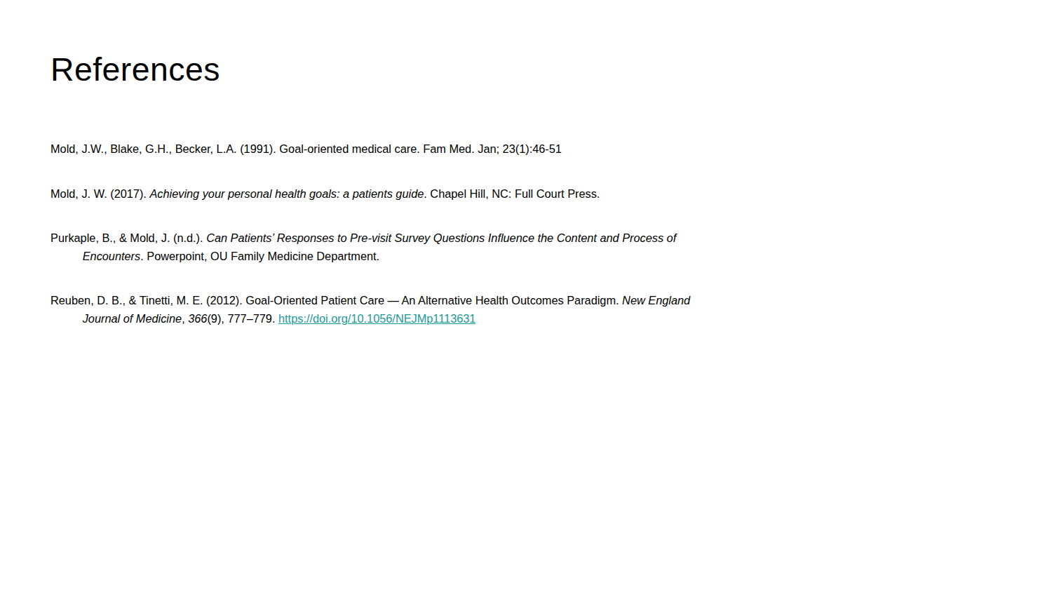References
Mold, J.W., Blake, G.H., Becker, L.A. (1991). Goal-oriented medical care. Fam Med. Jan; 23(1):46-51
Mold, J. W. (2017). Achieving your personal health goals: a patients guide. Chapel Hill, NC: Full Court Press.
Purkaple, B., & Mold, J. (n.d.). Can Patients’ Responses to Pre-visit Survey Questions Influence the Content and Process of Encounters. Powerpoint, OU Family Medicine Department.
Reuben, D. B., & Tinetti, M. E. (2012). Goal-Oriented Patient Care — An Alternative Health Outcomes Paradigm. New England Journal of Medicine, 366(9), 777–779. https://doi.org/10.1056/NEJMp1113631